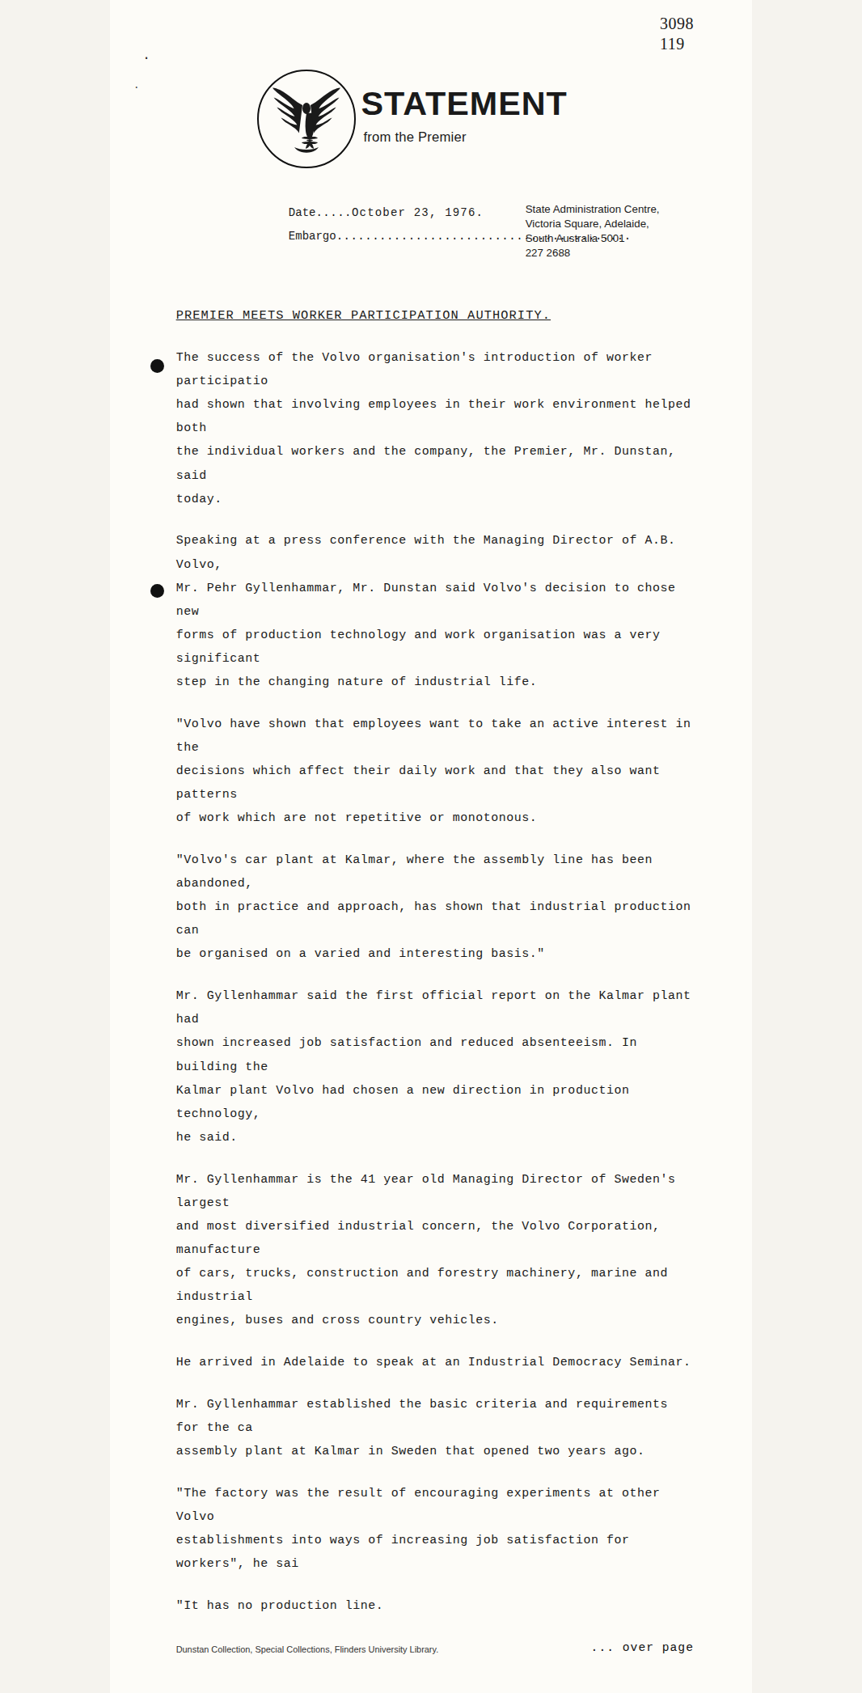3098 119
.
·
STATEMENT
from the Premier
Date..... October 23, 1976.
Embargo.........................................
State Administration Centre,
Victoria Square, Adelaide,
South Australia 5001
227 2688
PREMIER MEETS WORKER PARTICIPATION AUTHORITY.
The success of the Volvo organisation's introduction of worker participatio
had shown that involving employees in their work environment helped both
the individual workers and the company, the Premier, Mr. Dunstan, said
today.
Speaking at a press conference with the Managing Director of A.B. Volvo,
Mr. Pehr Gyllenhammar, Mr. Dunstan said Volvo's decision to chose new
forms of production technology and work organisation was a very significant
step in the changing nature of industrial life.
"Volvo have shown that employees want to take an active interest in the
decisions which affect their daily work and that they also want patterns
of work which are not repetitive or monotonous.
"Volvo's car plant at Kalmar, where the assembly line has been abandoned,
both in practice and approach, has shown that industrial production can
be organised on a varied and interesting basis."
Mr. Gyllenhammar said the first official report on the Kalmar plant had
shown increased job satisfaction and reduced absenteeism. In building the
Kalmar plant Volvo had chosen a new direction in production technology,
he said.
Mr. Gyllenhammar is the 41 year old Managing Director of Sweden's largest
and most diversified industrial concern, the Volvo Corporation, manufacture
of cars, trucks, construction and forestry machinery, marine and industrial
engines, buses and cross country vehicles.
He arrived in Adelaide to speak at an Industrial Democracy Seminar.
Mr. Gyllenhammar established the basic criteria and requirements for the ca
assembly plant at Kalmar in Sweden that opened two years ago.
"The factory was the result of encouraging experiments at other Volvo
establishments into ways of increasing job satisfaction for workers", he sai
"It has no production line.
Dunstan Collection, Special Collections, Flinders University Library.
... over page